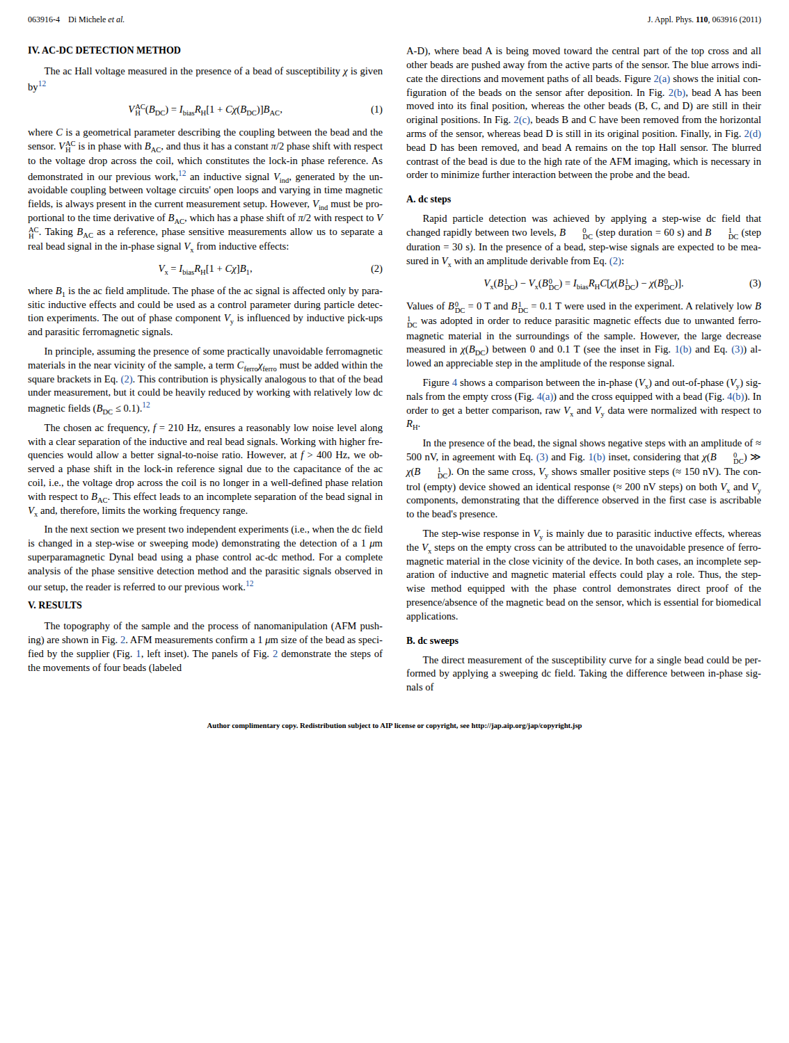063916-4 Di Michele et al.
J. Appl. Phys. 110, 063916 (2011)
IV. AC-DC Detection Method
The ac Hall voltage measured in the presence of a bead of susceptibility χ is given by12
VACH(BDC) = IbiasRH[1 + Cχ(BDC)]BAC, (1)
where C is a geometrical parameter describing the coupling between the bead and the sensor. VACH is in phase with BAC, and thus it has a constant π/2 phase shift with respect to the voltage drop across the coil, which constitutes the lock-in phase reference. As demonstrated in our previous work,12 an inductive signal Vind, generated by the unavoidable coupling between voltage circuits' open loops and varying in time magnetic fields, is always present in the current measurement setup. However, Vind must be proportional to the time derivative of BAC, which has a phase shift of π/2 with respect to VACH. Taking BAC as a reference, phase sensitive measurements allow us to separate a real bead signal in the in-phase signal Vx from inductive effects:
Vx = IbiasRH[1 + Cχ]B1, (2)
where B1 is the ac field amplitude. The phase of the ac signal is affected only by parasitic inductive effects and could be used as a control parameter during particle detection experiments. The out of phase component Vy is influenced by inductive pick-ups and parasitic ferromagnetic signals.
In principle, assuming the presence of some practically unavoidable ferromagnetic materials in the near vicinity of the sample, a term Cferroχferro must be added within the square brackets in Eq. (2). This contribution is physically analogous to that of the bead under measurement, but it could be heavily reduced by working with relatively low dc magnetic fields (BDC ≤ 0.1).12
The chosen ac frequency, f = 210 Hz, ensures a reasonably low noise level along with a clear separation of the inductive and real bead signals. Working with higher frequencies would allow a better signal-to-noise ratio. However, at f > 400 Hz, we observed a phase shift in the lock-in reference signal due to the capacitance of the ac coil, i.e., the voltage drop across the coil is no longer in a well-defined phase relation with respect to BAC. This effect leads to an incomplete separation of the bead signal in Vx and, therefore, limits the working frequency range.
In the next section we present two independent experiments (i.e., when the dc field is changed in a step-wise or sweeping mode) demonstrating the detection of a 1 μm superparamagnetic Dynal bead using a phase control ac-dc method. For a complete analysis of the phase sensitive detection method and the parasitic signals observed in our setup, the reader is referred to our previous work.12
V. Results
The topography of the sample and the process of nanomanipulation (AFM pushing) are shown in Fig. 2. AFM measurements confirm a 1 μm size of the bead as specified by the supplier (Fig. 1, left inset). The panels of Fig. 2 demonstrate the steps of the movements of four beads (labeled
A-D), where bead A is being moved toward the central part of the top cross and all other beads are pushed away from the active parts of the sensor. The blue arrows indicate the directions and movement paths of all beads. Figure 2(a) shows the initial configuration of the beads on the sensor after deposition. In Fig. 2(b), bead A has been moved into its final position, whereas the other beads (B, C, and D) are still in their original positions. In Fig. 2(c), beads B and C have been removed from the horizontal arms of the sensor, whereas bead D is still in its original position. Finally, in Fig. 2(d) bead D has been removed, and bead A remains on the top Hall sensor. The blurred contrast of the bead is due to the high rate of the AFM imaging, which is necessary in order to minimize further interaction between the probe and the bead.
A. dc steps
Rapid particle detection was achieved by applying a step-wise dc field that changed rapidly between two levels, B 0DC (step duration = 60 s) and B 1DC (step duration = 30 s). In the presence of a bead, step-wise signals are expected to be measured in Vx with an amplitude derivable from Eq. (2):
Vx(B 1DC) − Vx(B 0DC) = IbiasRHC[χ(B 1DC) − χ(B 0DC)]. (3)
Values of B 0DC = 0 T and B 1DC = 0.1 T were used in the experiment. A relatively low B 1DC was adopted in order to reduce parasitic magnetic effects due to unwanted ferromagnetic material in the surroundings of the sample. However, the large decrease measured in χ(BDC) between 0 and 0.1 T (see the inset in Fig. 1(b) and Eq. (3)) allowed an appreciable step in the amplitude of the response signal.
Figure 4 shows a comparison between the in-phase (Vx) and out-of-phase (Vy) signals from the empty cross (Fig. 4(a)) and the cross equipped with a bead (Fig. 4(b)). In order to get a better comparison, raw Vx and Vy data were normalized with respect to RH.
In the presence of the bead, the signal shows negative steps with an amplitude of ≈ 500 nV, in agreement with Eq. (3) and Fig. 1(b) inset, considering that χ(B 0DC) ≫ χ(B 1DC). On the same cross, Vy shows smaller positive steps (≈ 150 nV). The control (empty) device showed an identical response (≈ 200 nV steps) on both Vx and Vy components, demonstrating that the difference observed in the first case is ascribable to the bead's presence.
The step-wise response in Vy is mainly due to parasitic inductive effects, whereas the Vx steps on the empty cross can be attributed to the unavoidable presence of ferromagnetic material in the close vicinity of the device. In both cases, an incomplete separation of inductive and magnetic material effects could play a role. Thus, the step-wise method equipped with the phase control demonstrates direct proof of the presence/absence of the magnetic bead on the sensor, which is essential for biomedical applications.
B. dc sweeps
The direct measurement of the susceptibility curve for a single bead could be performed by applying a sweeping dc field. Taking the difference between in-phase signals of
Author complimentary copy. Redistribution subject to AIP license or copyright, see http://jap.aip.org/jap/copyright.jsp